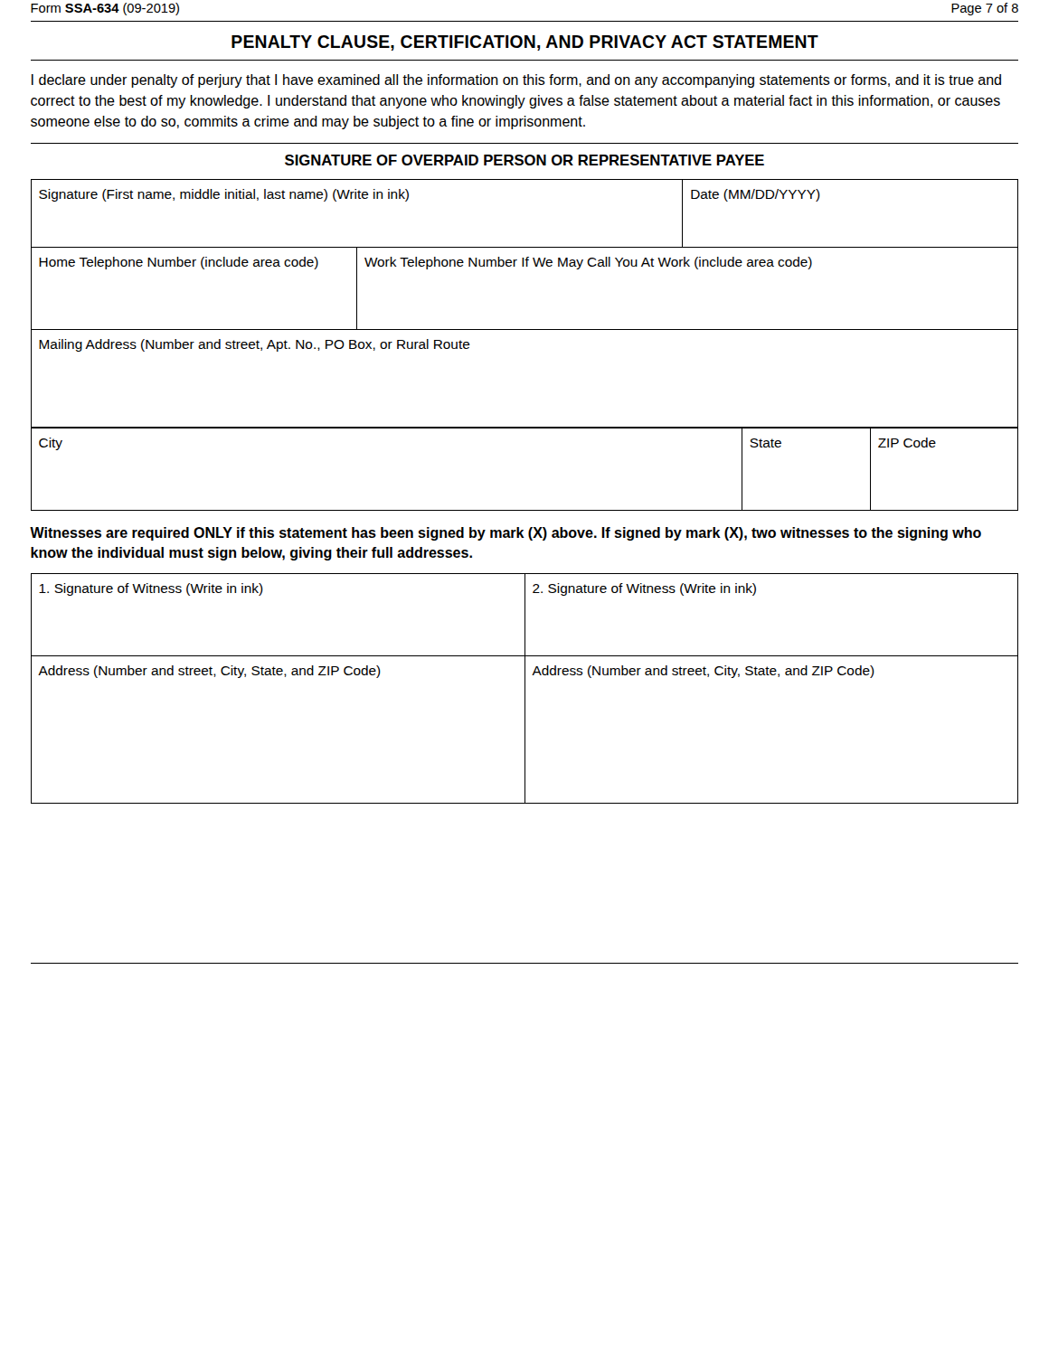Form SSA-634 (09-2019)
Page 7 of 8
PENALTY CLAUSE, CERTIFICATION, AND PRIVACY ACT STATEMENT
I declare under penalty of perjury that I have examined all the information on this form, and on any accompanying statements or forms, and it is true and correct to the best of my knowledge. I understand that anyone who knowingly gives a false statement about a material fact in this information, or causes someone else to do so, commits a crime and may be subject to a fine or imprisonment.
SIGNATURE OF OVERPAID PERSON OR REPRESENTATIVE PAYEE
| Signature (First name, middle initial, last name) (Write in ink) | Date (MM/DD/YYYY) |
| Home Telephone Number (include area code) | Work Telephone Number If We May Call You At Work (include area code) |
| Mailing Address (Number and street, Apt. No., PO Box, or Rural Route |
| City | State | ZIP Code |
Witnesses are required ONLY if this statement has been signed by mark (X) above. If signed by mark (X), two witnesses to the signing who know the individual must sign below, giving their full addresses.
| 1. Signature of Witness (Write in ink) | 2. Signature of Witness (Write in ink) |
| Address (Number and street, City, State, and ZIP Code) | Address (Number and street, City, State, and ZIP Code) |